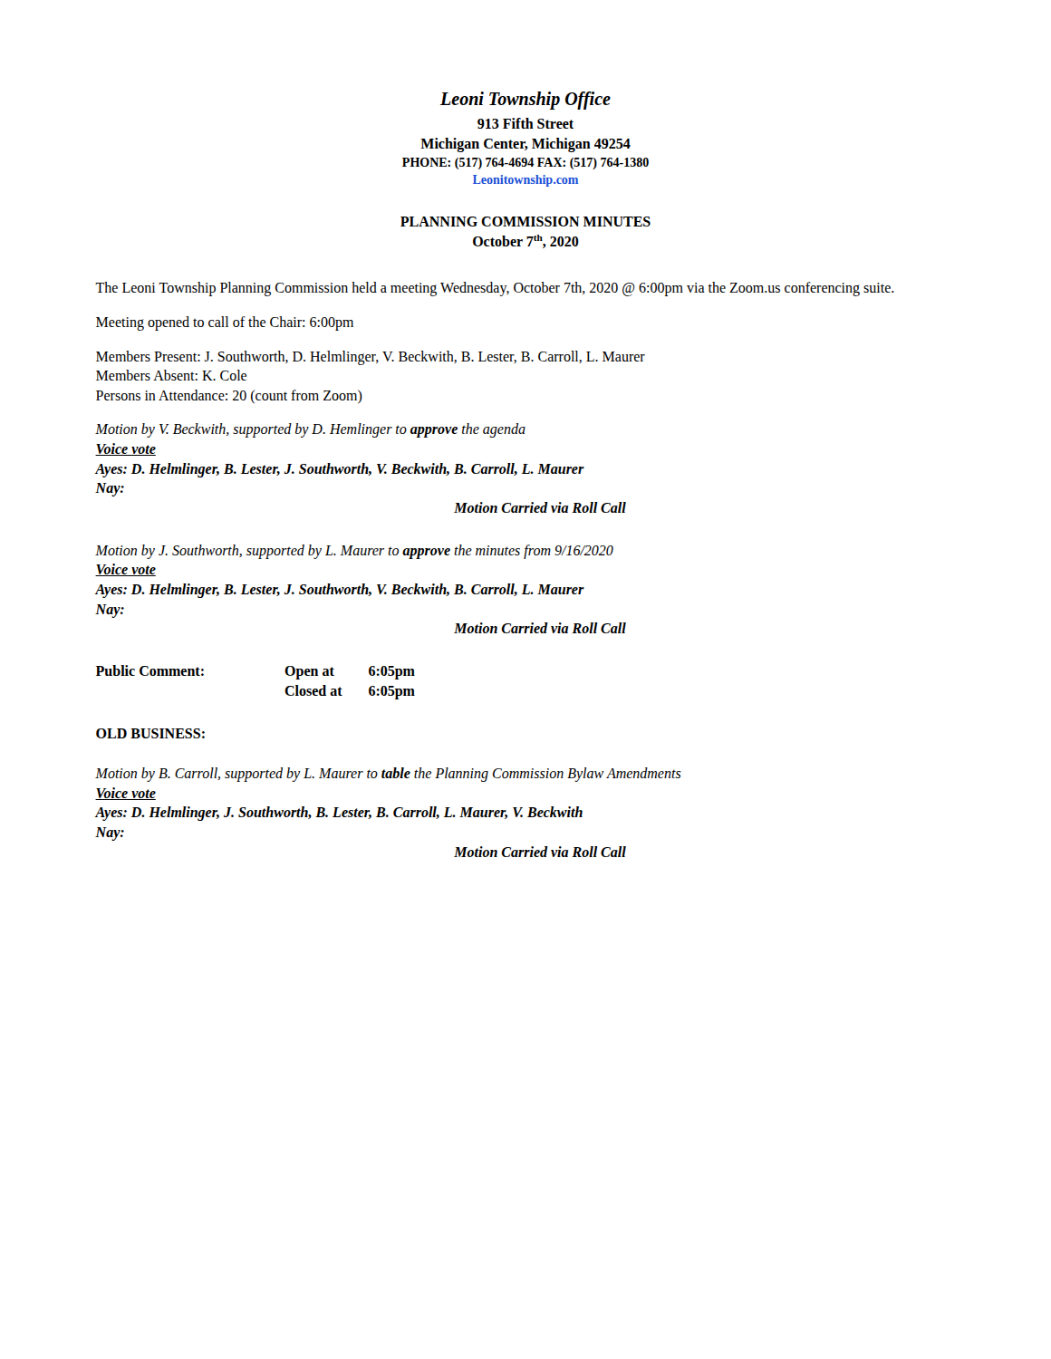Leoni Township Office
913 Fifth Street
Michigan Center, Michigan 49254
PHONE: (517) 764-4694 FAX: (517) 764-1380
Leonitownship.com
PLANNING COMMISSION MINUTESOctober 7th, 2020
The Leoni Township Planning Commission held a meeting Wednesday, October 7th, 2020 @ 6:00pm via the Zoom.us conferencing suite.
Meeting opened to call of the Chair: 6:00pm
Members Present: J. Southworth, D. Helmlinger, V. Beckwith, B. Lester, B. Carroll, L. Maurer
Members Absent: K. Cole
Persons in Attendance: 20 (count from Zoom)
Motion by V. Beckwith, supported by D. Hemlinger to approve the agenda
Voice vote
Ayes: D. Helmlinger, B. Lester, J. Southworth, V. Beckwith, B. Carroll, L. Maurer
Nay:
Motion Carried via Roll Call
Motion by J. Southworth, supported by L. Maurer to approve the minutes from 9/16/2020
Voice vote
Ayes: D. Helmlinger, B. Lester, J. Southworth, V. Beckwith, B. Carroll, L. Maurer
Nay:
Motion Carried via Roll Call
| Public Comment: | Open at | 6:05pm |
| | Closed at | 6:05pm |
OLD BUSINESS:
Motion by B. Carroll, supported by L. Maurer to table the Planning Commission Bylaw Amendments
Voice vote
Ayes: D. Helmlinger, J. Southworth, B. Lester, B. Carroll, L. Maurer, V. Beckwith
Nay:
Motion Carried via Roll Call